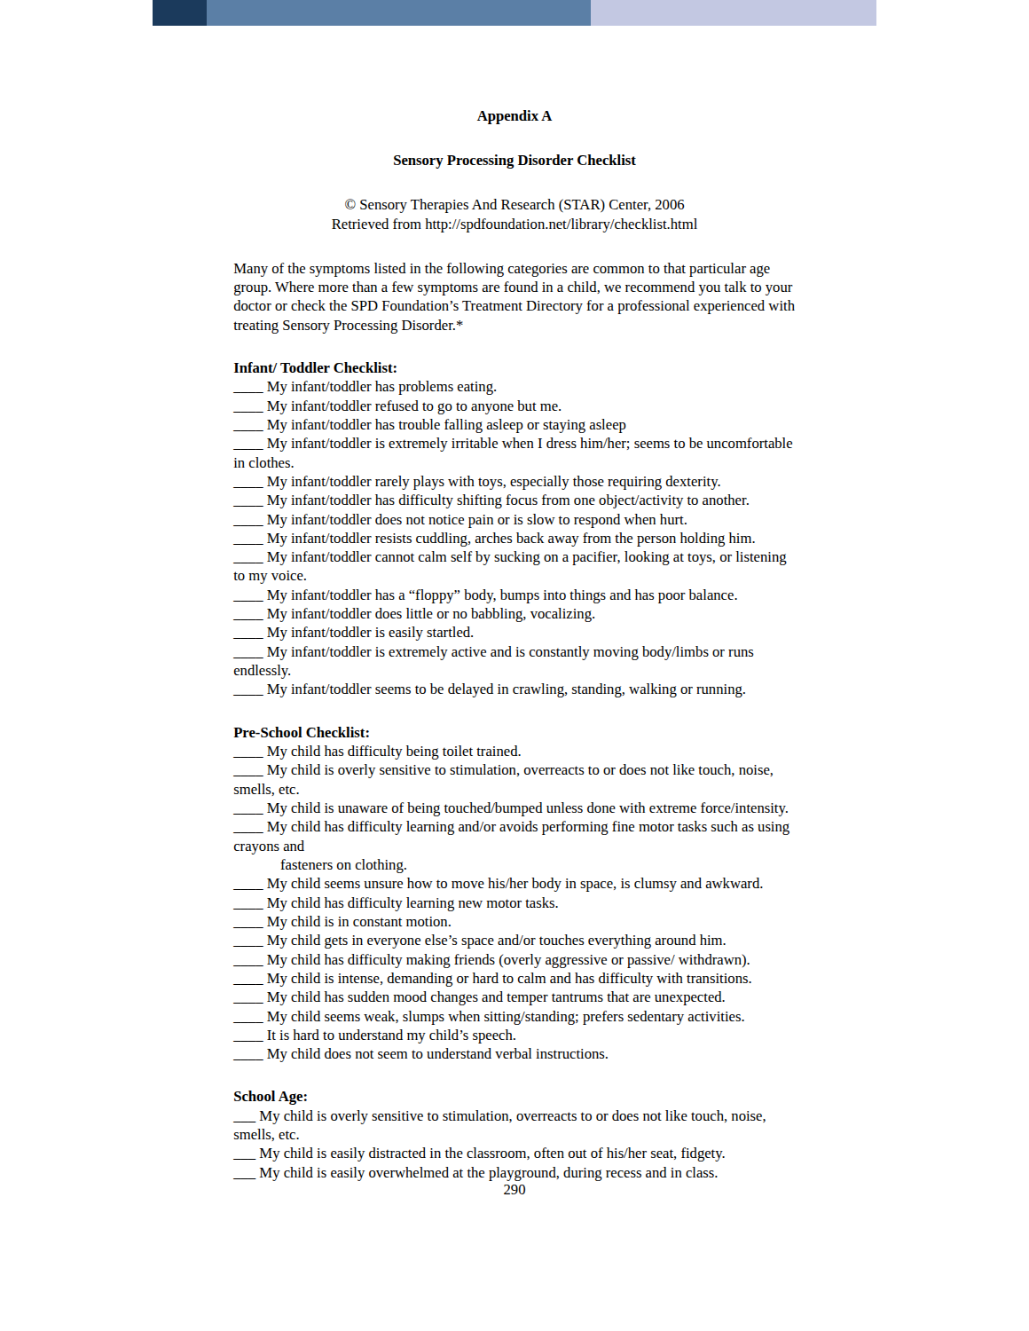Appendix A
Sensory Processing Disorder Checklist
© Sensory Therapies And Research (STAR) Center, 2006 Retrieved from http://spdfoundation.net/library/checklist.html
Many of the symptoms listed in the following categories are common to that particular age group. Where more than a few symptoms are found in a child, we recommend you talk to your doctor or check the SPD Foundation’s Treatment Directory for a professional experienced with treating Sensory Processing Disorder.*
Infant/ Toddler Checklist:
____ My infant/toddler has problems eating.
____ My infant/toddler refused to go to anyone but me.
____ My infant/toddler has trouble falling asleep or staying asleep
____ My infant/toddler is extremely irritable when I dress him/her; seems to be uncomfortable in clothes.
____ My infant/toddler rarely plays with toys, especially those requiring dexterity.
____ My infant/toddler has difficulty shifting focus from one object/activity to another.
____ My infant/toddler does not notice pain or is slow to respond when hurt.
____ My infant/toddler resists cuddling, arches back away from the person holding him.
____ My infant/toddler cannot calm self by sucking on a pacifier, looking at toys, or listening to my voice.
____ My infant/toddler has a “floppy” body, bumps into things and has poor balance.
____ My infant/toddler does little or no babbling, vocalizing.
____ My infant/toddler is easily startled.
____ My infant/toddler is extremely active and is constantly moving body/limbs or runs endlessly.
____ My infant/toddler seems to be delayed in crawling, standing, walking or running.
Pre-School Checklist:
____ My child has difficulty being toilet trained.
____ My child is overly sensitive to stimulation, overreacts to or does not like touch, noise, smells, etc.
____ My child is unaware of being touched/bumped unless done with extreme force/intensity.
____ My child has difficulty learning and/or avoids performing fine motor tasks such as using crayons and fasteners on clothing.
____ My child seems unsure how to move his/her body in space, is clumsy and awkward.
____ My child has difficulty learning new motor tasks.
____ My child is in constant motion.
____ My child gets in everyone else’s space and/or touches everything around him.
____ My child has difficulty making friends (overly aggressive or passive/ withdrawn).
____ My child is intense, demanding or hard to calm and has difficulty with transitions.
____ My child has sudden mood changes and temper tantrums that are unexpected.
____ My child seems weak, slumps when sitting/standing; prefers sedentary activities.
____ It is hard to understand my child’s speech.
____ My child does not seem to understand verbal instructions.
School Age:
___ My child is overly sensitive to stimulation, overreacts to or does not like touch, noise, smells, etc.
___ My child is easily distracted in the classroom, often out of his/her seat, fidgety.
___ My child is easily overwhelmed at the playground, during recess and in class.
290